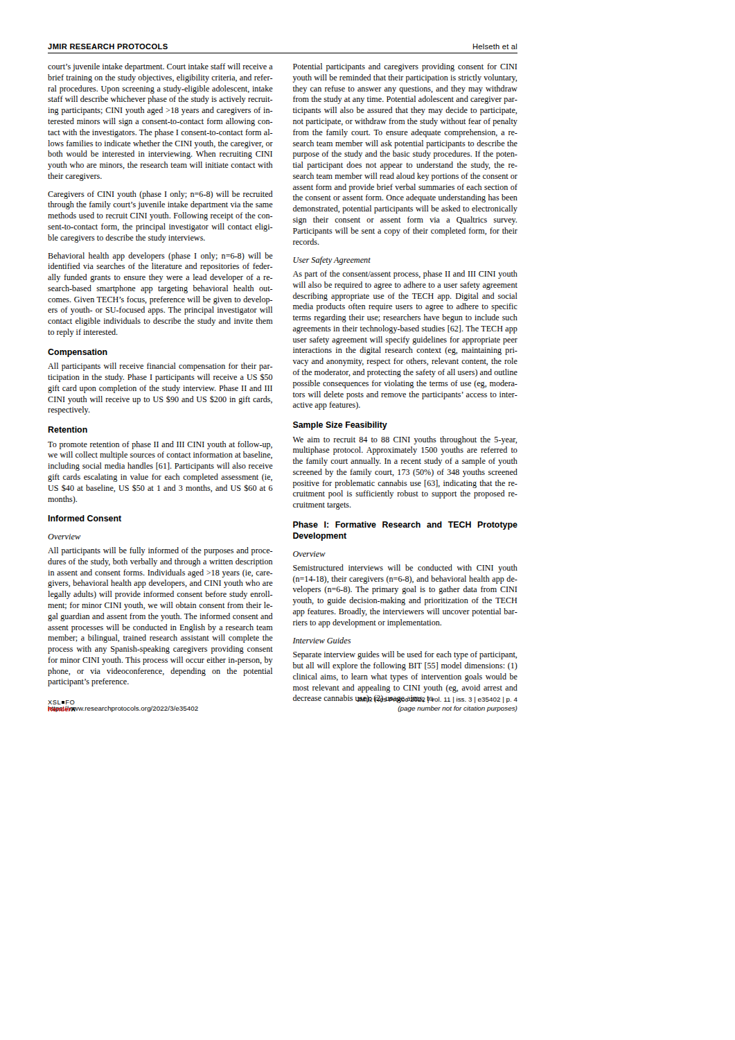JMIR RESEARCH PROTOCOLS
Helseth et al
court’s juvenile intake department. Court intake staff will receive a brief training on the study objectives, eligibility criteria, and referral procedures. Upon screening a study-eligible adolescent, intake staff will describe whichever phase of the study is actively recruiting participants; CINI youth aged >18 years and caregivers of interested minors will sign a consent-to-contact form allowing contact with the investigators. The phase I consent-to-contact form allows families to indicate whether the CINI youth, the caregiver, or both would be interested in interviewing. When recruiting CINI youth who are minors, the research team will initiate contact with their caregivers.
Caregivers of CINI youth (phase I only; n=6-8) will be recruited through the family court’s juvenile intake department via the same methods used to recruit CINI youth. Following receipt of the consent-to-contact form, the principal investigator will contact eligible caregivers to describe the study interviews.
Behavioral health app developers (phase I only; n=6-8) will be identified via searches of the literature and repositories of federally funded grants to ensure they were a lead developer of a research-based smartphone app targeting behavioral health outcomes. Given TECH’s focus, preference will be given to developers of youth- or SU-focused apps. The principal investigator will contact eligible individuals to describe the study and invite them to reply if interested.
Compensation
All participants will receive financial compensation for their participation in the study. Phase I participants will receive a US $50 gift card upon completion of the study interview. Phase II and III CINI youth will receive up to US $90 and US $200 in gift cards, respectively.
Retention
To promote retention of phase II and III CINI youth at follow-up, we will collect multiple sources of contact information at baseline, including social media handles [61]. Participants will also receive gift cards escalating in value for each completed assessment (ie, US $40 at baseline, US $50 at 1 and 3 months, and US $60 at 6 months).
Informed Consent
Overview
All participants will be fully informed of the purposes and procedures of the study, both verbally and through a written description in assent and consent forms. Individuals aged >18 years (ie, caregivers, behavioral health app developers, and CINI youth who are legally adults) will provide informed consent before study enrollment; for minor CINI youth, we will obtain consent from their legal guardian and assent from the youth. The informed consent and assent processes will be conducted in English by a research team member; a bilingual, trained research assistant will complete the process with any Spanish-speaking caregivers providing consent for minor CINI youth. This process will occur either in-person, by phone, or via videoconference, depending on the potential participant’s preference.
Potential participants and caregivers providing consent for CINI youth will be reminded that their participation is strictly voluntary, they can refuse to answer any questions, and they may withdraw from the study at any time. Potential adolescent and caregiver participants will also be assured that they may decide to participate, not participate, or withdraw from the study without fear of penalty from the family court. To ensure adequate comprehension, a research team member will ask potential participants to describe the purpose of the study and the basic study procedures. If the potential participant does not appear to understand the study, the research team member will read aloud key portions of the consent or assent form and provide brief verbal summaries of each section of the consent or assent form. Once adequate understanding has been demonstrated, potential participants will be asked to electronically sign their consent or assent form via a Qualtrics survey. Participants will be sent a copy of their completed form, for their records.
User Safety Agreement
As part of the consent/assent process, phase II and III CINI youth will also be required to agree to adhere to a user safety agreement describing appropriate use of the TECH app. Digital and social media products often require users to agree to adhere to specific terms regarding their use; researchers have begun to include such agreements in their technology-based studies [62]. The TECH app user safety agreement will specify guidelines for appropriate peer interactions in the digital research context (eg, maintaining privacy and anonymity, respect for others, relevant content, the role of the moderator, and protecting the safety of all users) and outline possible consequences for violating the terms of use (eg, moderators will delete posts and remove the participants’ access to interactive app features).
Sample Size Feasibility
We aim to recruit 84 to 88 CINI youths throughout the 5-year, multiphase protocol. Approximately 1500 youths are referred to the family court annually. In a recent study of a sample of youth screened by the family court, 173 (50%) of 348 youths screened positive for problematic cannabis use [63], indicating that the recruitment pool is sufficiently robust to support the proposed recruitment targets.
Phase I: Formative Research and TECH Prototype Development
Overview
Semistructured interviews will be conducted with CINI youth (n=14-18), their caregivers (n=6-8), and behavioral health app developers (n=6-8). The primary goal is to gather data from CINI youth, to guide decision-making and prioritization of the TECH app features. Broadly, the interviewers will uncover potential barriers to app development or implementation.
Interview Guides
Separate interview guides will be used for each type of participant, but all will explore the following BIT [55] model dimensions: (1) clinical aims, to learn what types of intervention goals would be most relevant and appealing to CINI youth (eg, avoid arrest and decrease cannabis use); (2) usage aims, to
https://www.researchprotocols.org/2022/3/e35402
JMIR Res Protoc 2022 | vol. 11 | iss. 3 | e35402 | p. 4
(page number not for citation purposes)
XSL FO
Render X